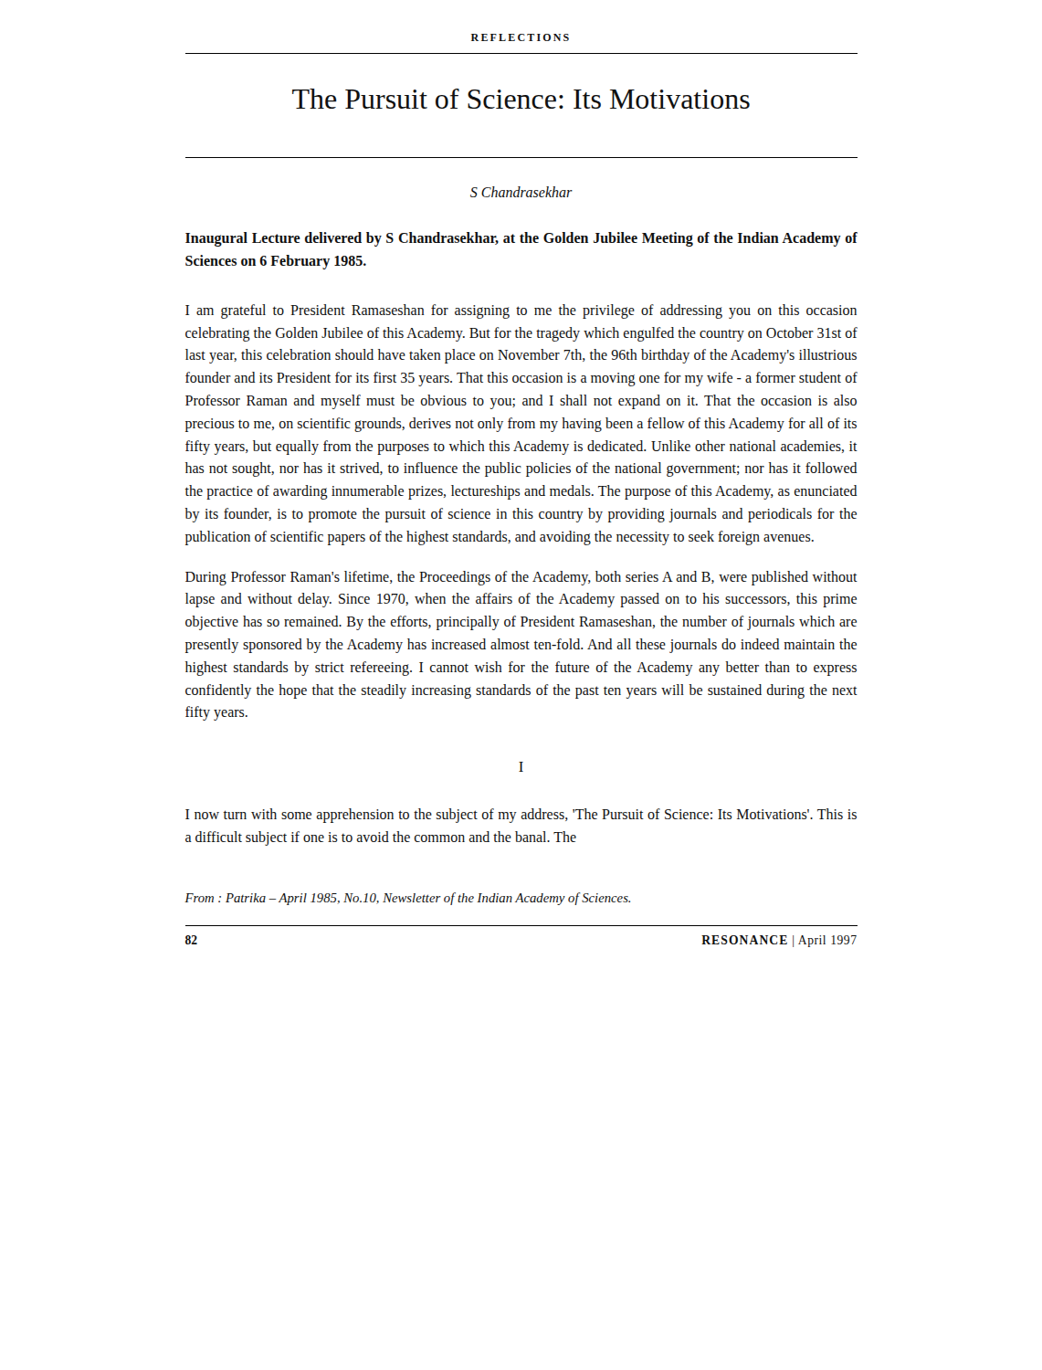Reflections
The Pursuit of Science: Its Motivations
S Chandrasekhar
Inaugural Lecture delivered by S Chandrasekhar, at the Golden Jubilee Meeting of the Indian Academy of Sciences on 6 February 1985.
I am grateful to President Ramaseshan for assigning to me the privilege of addressing you on this occasion celebrating the Golden Jubilee of this Academy. But for the tragedy which engulfed the country on October 31st of last year, this celebration should have taken place on November 7th, the 96th birthday of the Academy's illustrious founder and its President for its first 35 years. That this occasion is a moving one for my wife - a former student of Professor Raman and myself must be obvious to you; and I shall not expand on it. That the occasion is also precious to me, on scientific grounds, derives not only from my having been a fellow of this Academy for all of its fifty years, but equally from the purposes to which this Academy is dedicated. Unlike other national academies, it has not sought, nor has it strived, to influence the public policies of the national government; nor has it followed the practice of awarding innumerable prizes, lectureships and medals. The purpose of this Academy, as enunciated by its founder, is to promote the pursuit of science in this country by providing journals and periodicals for the publication of scientific papers of the highest standards, and avoiding the necessity to seek foreign avenues.
During Professor Raman's lifetime, the Proceedings of the Academy, both series A and B, were published without lapse and without delay. Since 1970, when the affairs of the Academy passed on to his successors, this prime objective has so remained. By the efforts, principally of President Ramaseshan, the number of journals which are presently sponsored by the Academy has increased almost ten-fold. And all these journals do indeed maintain the highest standards by strict refereeing. I cannot wish for the future of the Academy any better than to express confidently the hope that the steadily increasing standards of the past ten years will be sustained during the next fifty years.
I
I now turn with some apprehension to the subject of my address, 'The Pursuit of Science: Its Motivations'. This is a difficult subject if one is to avoid the common and the banal. The
From : Patrika – April 1985, No.10, Newsletter of the Indian Academy of Sciences.
82 RESONANCE | April 1997